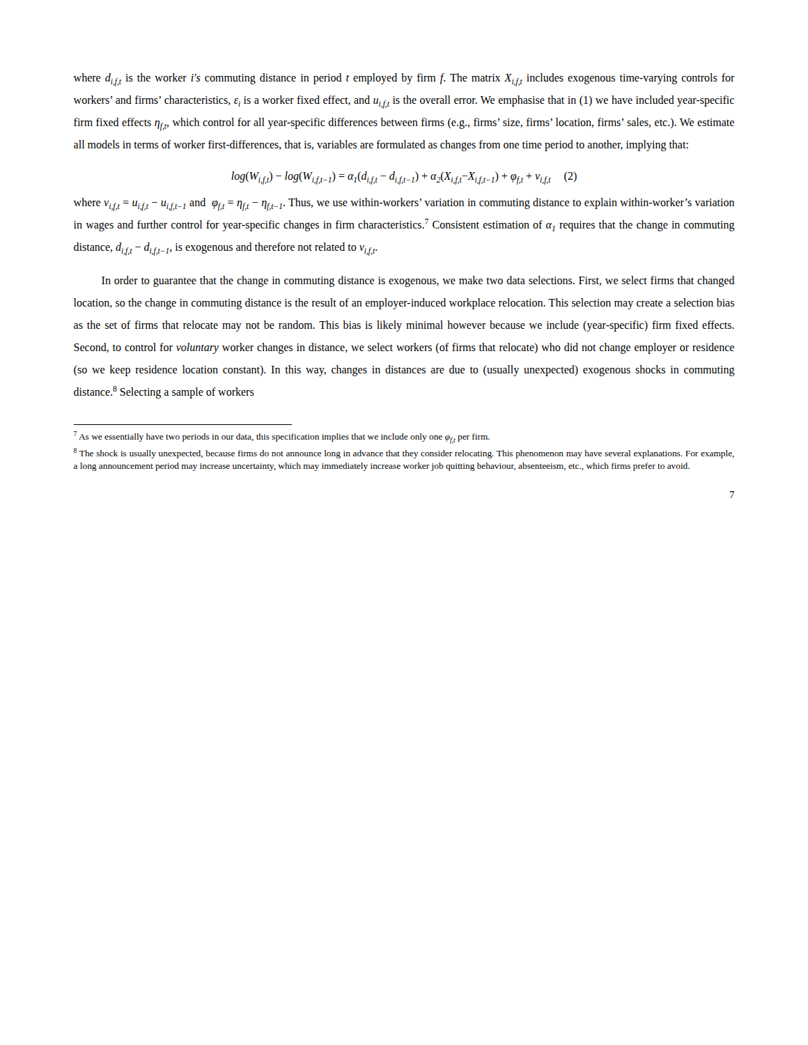where di,f,t is the worker i′s commuting distance in period t employed by firm f. The matrix Xi,f,t includes exogenous time-varying controls for workers’ and firms’ characteristics, εi is a worker fixed effect, and ui,f,t is the overall error. We emphasise that in (1) we have included year-specific firm fixed effects ηf,t, which control for all year-specific differences between firms (e.g., firms’ size, firms’ location, firms’ sales, etc.). We estimate all models in terms of worker first-differences, that is, variables are formulated as changes from one time period to another, implying that:
log(Wi,f,t) − log(Wi,f,t−1) = α1(di,f,t − di,f,t−1) + α2(Xi,f,t−Xi,f,t−1) + φf,t + vi,f,t(2)
where vi,f,t = ui,f,t − ui,f,t−1 and φf,t = ηf,t − ηf,t−1. Thus, we use within-workers’ variation in commuting distance to explain within-worker’s variation in wages and further control for year-specific changes in firm characteristics.7 Consistent estimation of α1 requires that the change in commuting distance, di,f,t − di,f,t−1, is exogenous and therefore not related to vi,f,t.
In order to guarantee that the change in commuting distance is exogenous, we make two data selections. First, we select firms that changed location, so the change in commuting distance is the result of an employer-induced workplace relocation. This selection may create a selection bias as the set of firms that relocate may not be random. This bias is likely minimal however because we include (year-specific) firm fixed effects. Second, to control for voluntary worker changes in distance, we select workers (of firms that relocate) who did not change employer or residence (so we keep residence location constant). In this way, changes in distances are due to (usually unexpected) exogenous shocks in commuting distance.8 Selecting a sample of workers
7 As we essentially have two periods in our data, this specification implies that we include only one φf,t per firm.
8 The shock is usually unexpected, because firms do not announce long in advance that they consider relocating. This phenomenon may have several explanations. For example, a long announcement period may increase uncertainty, which may immediately increase worker job quitting behaviour, absenteeism, etc., which firms prefer to avoid.
7